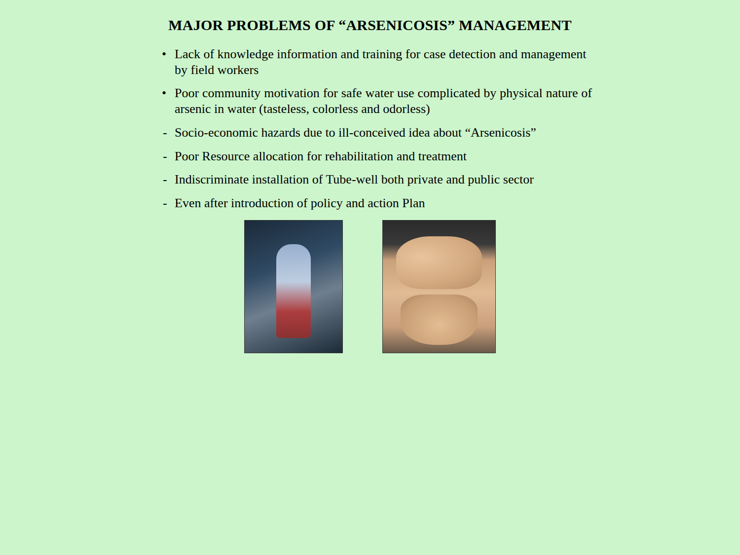MAJOR PROBLEMS OF “ARSENICOSIS” MANAGEMENT
Lack of knowledge information and training for case detection and management by field workers
Poor community motivation for safe water use complicated by physical nature of arsenic in water (tasteless, colorless and odorless)
Socio-economic hazards due to ill-conceived idea about “Arsenicosis”
Poor Resource allocation for rehabilitation and treatment
Indiscriminate installation of Tube-well both private and public sector
Even after introduction of policy and action Plan